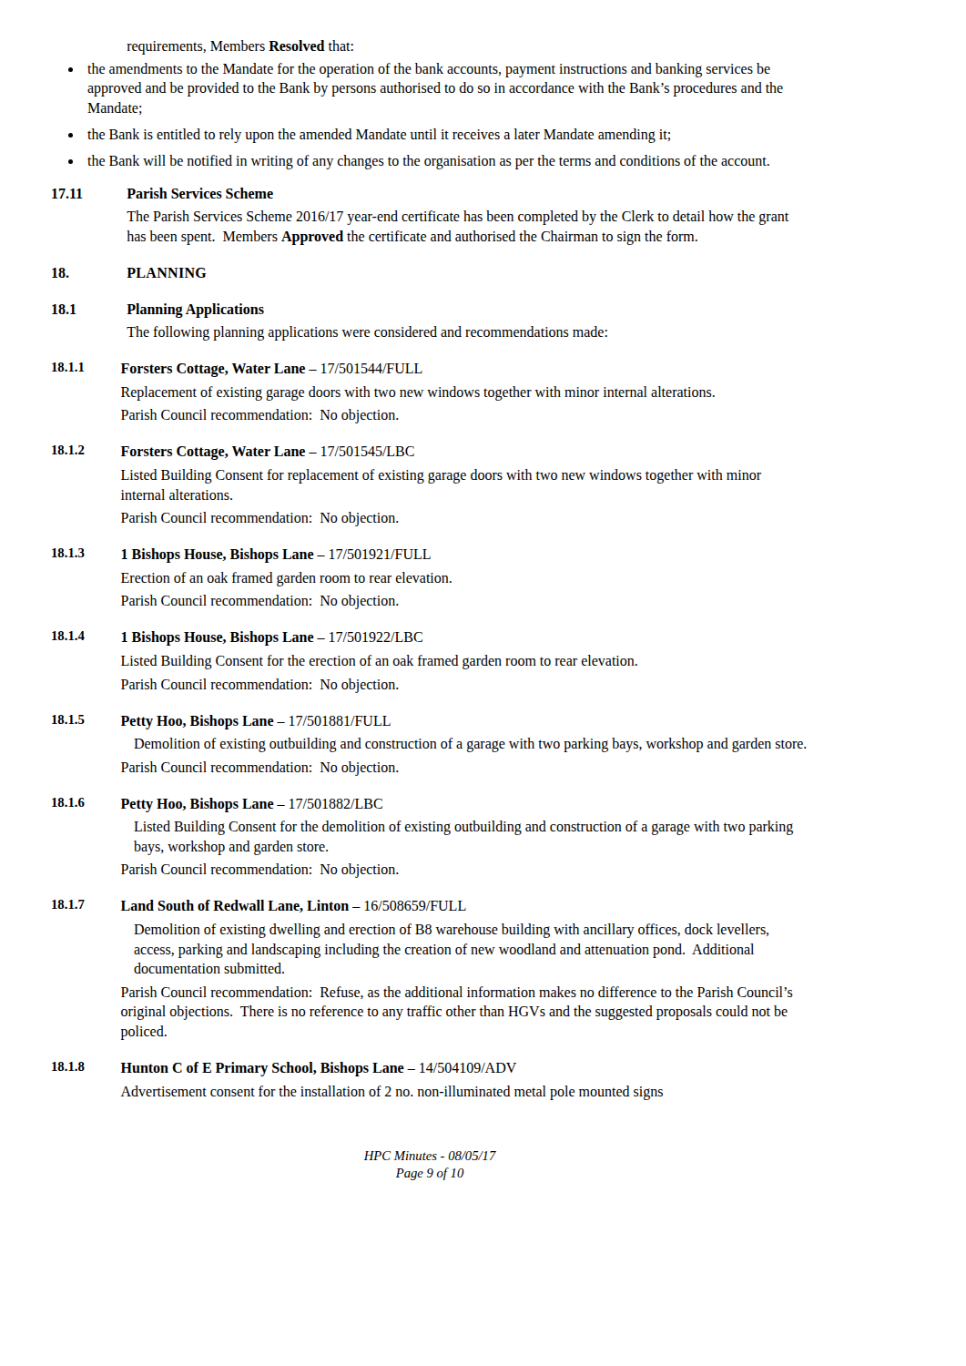requirements, Members Resolved that:
the amendments to the Mandate for the operation of the bank accounts, payment instructions and banking services be approved and be provided to the Bank by persons authorised to do so in accordance with the Bank’s procedures and the Mandate;
the Bank is entitled to rely upon the amended Mandate until it receives a later Mandate amending it;
the Bank will be notified in writing of any changes to the organisation as per the terms and conditions of the account.
17.11
Parish Services Scheme
The Parish Services Scheme 2016/17 year-end certificate has been completed by the Clerk to detail how the grant has been spent. Members Approved the certificate and authorised the Chairman to sign the form.
18.
PLANNING
18.1
Planning Applications
The following planning applications were considered and recommendations made:
18.1.1
Forsters Cottage, Water Lane – 17/501544/FULL
Replacement of existing garage doors with two new windows together with minor internal alterations.
Parish Council recommendation: No objection.
18.1.2
Forsters Cottage, Water Lane – 17/501545/LBC
Listed Building Consent for replacement of existing garage doors with two new windows together with minor internal alterations.
Parish Council recommendation: No objection.
18.1.3
1 Bishops House, Bishops Lane – 17/501921/FULL
Erection of an oak framed garden room to rear elevation.
Parish Council recommendation: No objection.
18.1.4
1 Bishops House, Bishops Lane – 17/501922/LBC
Listed Building Consent for the erection of an oak framed garden room to rear elevation.
Parish Council recommendation: No objection.
18.1.5
Petty Hoo, Bishops Lane – 17/501881/FULL
Demolition of existing outbuilding and construction of a garage with two parking bays, workshop and garden store.
Parish Council recommendation: No objection.
18.1.6
Petty Hoo, Bishops Lane – 17/501882/LBC
Listed Building Consent for the demolition of existing outbuilding and construction of a garage with two parking bays, workshop and garden store.
Parish Council recommendation: No objection.
18.1.7
Land South of Redwall Lane, Linton – 16/508659/FULL
Demolition of existing dwelling and erection of B8 warehouse building with ancillary offices, dock levellers, access, parking and landscaping including the creation of new woodland and attenuation pond. Additional documentation submitted.
Parish Council recommendation: Refuse, as the additional information makes no difference to the Parish Council’s original objections. There is no reference to any traffic other than HGVs and the suggested proposals could not be policed.
18.1.8
Hunton C of E Primary School, Bishops Lane – 14/504109/ADV
Advertisement consent for the installation of 2 no. non-illuminated metal pole mounted signs
HPC Minutes - 08/05/17
Page 9 of 10